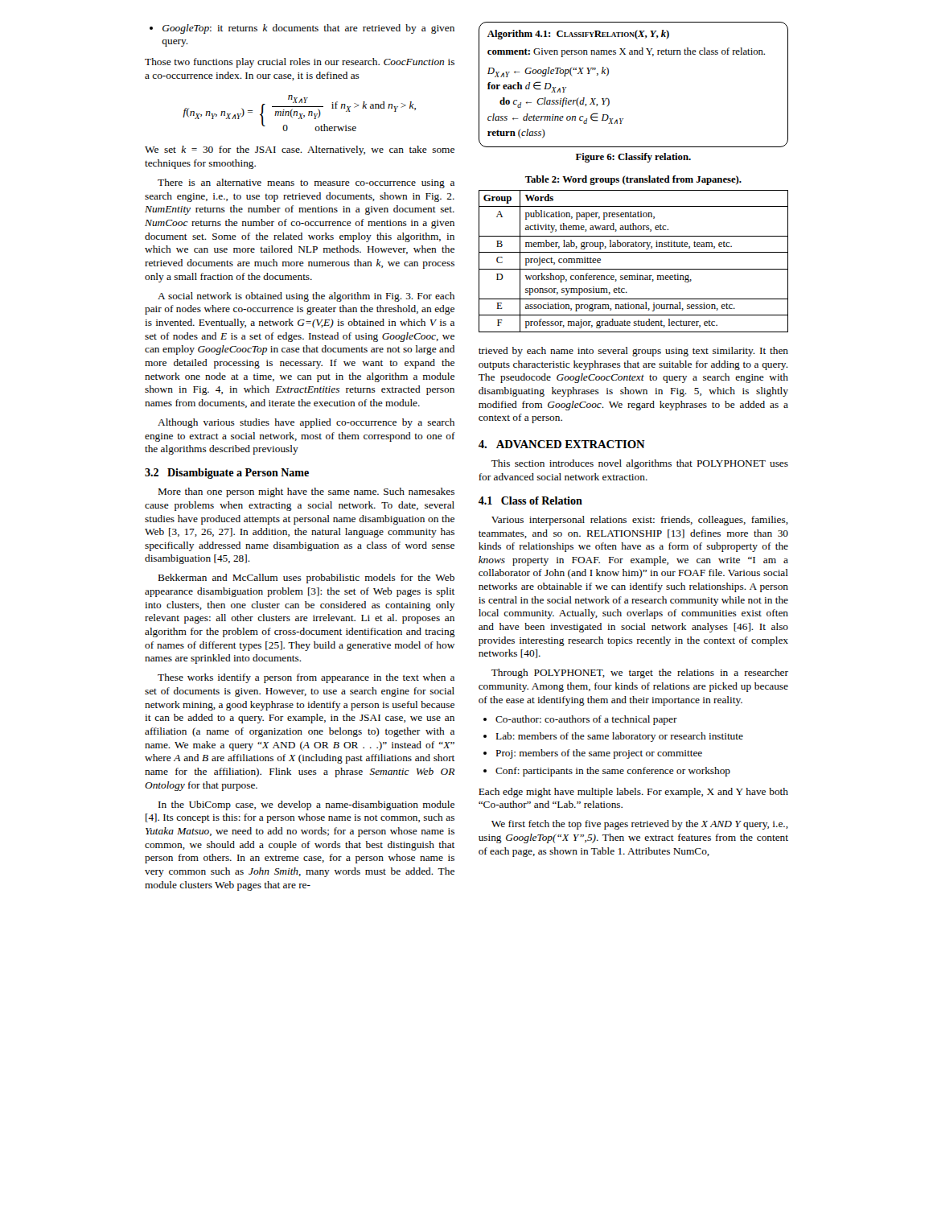GoogleTop: it returns k documents that are retrieved by a given query.
Those two functions play crucial roles in our research. CoocFunction is a co-occurrence index. In our case, it is defined as
f(nX, nY, nX∧Y) = { nX∧Y min(nX, nY) if nX > k and nY > k, 0 otherwise
We set k = 30 for the JSAI case. Alternatively, we can take some techniques for smoothing.
There is an alternative means to measure co-occurrence using a search engine, i.e., to use top retrieved documents, shown in Fig. 2. NumEntity returns the number of mentions in a given document set. NumCooc returns the number of co-occurrence of mentions in a given document set. Some of the related works employ this algorithm, in which we can use more tailored NLP methods. However, when the retrieved documents are much more numerous than k, we can process only a small fraction of the documents.
A social network is obtained using the algorithm in Fig. 3. For each pair of nodes where co-occurrence is greater than the threshold, an edge is invented. Eventually, a network G=(V,E) is obtained in which V is a set of nodes and E is a set of edges. Instead of using GoogleCooc, we can employ GoogleCoocTop in case that documents are not so large and more detailed processing is necessary. If we want to expand the network one node at a time, we can put in the algorithm a module shown in Fig. 4, in which ExtractEntities returns extracted person names from documents, and iterate the execution of the module.
Although various studies have applied co-occurrence by a search engine to extract a social network, most of them correspond to one of the algorithms described previously
3.2 Disambiguate a Person Name
More than one person might have the same name. Such namesakes cause problems when extracting a social network. To date, several studies have produced attempts at personal name disambiguation on the Web [3, 17, 26, 27]. In addition, the natural language community has specifically addressed name disambiguation as a class of word sense disambiguation [45, 28].
Bekkerman and McCallum uses probabilistic models for the Web appearance disambiguation problem [3]: the set of Web pages is split into clusters, then one cluster can be considered as containing only relevant pages: all other clusters are irrelevant. Li et al. proposes an algorithm for the problem of cross-document identification and tracing of names of different types [25]. They build a generative model of how names are sprinkled into documents.
These works identify a person from appearance in the text when a set of documents is given. However, to use a search engine for social network mining, a good keyphrase to identify a person is useful because it can be added to a query. For example, in the JSAI case, we use an affiliation (a name of organization one belongs to) together with a name. We make a query “X AND (A OR B OR . . .)” instead of “X” where A and B are affiliations of X (including past affiliations and short name for the affiliation). Flink uses a phrase Semantic Web OR Ontology for that purpose.
In the UbiComp case, we develop a name-disambiguation module [4]. Its concept is this: for a person whose name is not common, such as Yutaka Matsuo, we need to add no words; for a person whose name is common, we should add a couple of words that best distinguish that person from others. In an extreme case, for a person whose name is very common such as John Smith, many words must be added. The module clusters Web pages that are re-
Algorithm 4.1: ClassifyRelation(X, Y, k)
comment: Given person names X and Y, return the class of relation.
DX∧Y ← GoogleTop(“X Y”, k)
for each d ∈ DX∧Y
do cd ← Classifier(d, X, Y)
class ← determine on cd ∈ DX∧Y
return (class)
Figure 6: Classify relation.
Table 2: Word groups (translated from Japanese).
| Group | Words |
| --- | --- |
| A | publication, paper, presentation, activity, theme, award, authors, etc. |
| B | member, lab, group, laboratory, institute, team, etc. |
| C | project, committee |
| D | workshop, conference, seminar, meeting, sponsor, symposium, etc. |
| E | association, program, national, journal, session, etc. |
| F | professor, major, graduate student, lecturer, etc. |
trieved by each name into several groups using text similarity. It then outputs characteristic keyphrases that are suitable for adding to a query. The pseudocode GoogleCoocContext to query a search engine with disambiguating keyphrases is shown in Fig. 5, which is slightly modified from GoogleCooc. We regard keyphrases to be added as a context of a person.
4. ADVANCED EXTRACTION
This section introduces novel algorithms that POLYPHONET uses for advanced social network extraction.
4.1 Class of Relation
Various interpersonal relations exist: friends, colleagues, families, teammates, and so on. RELATIONSHIP [13] defines more than 30 kinds of relationships we often have as a form of subproperty of the knows property in FOAF. For example, we can write “I am a collaborator of John (and I know him)” in our FOAF file. Various social networks are obtainable if we can identify such relationships. A person is central in the social network of a research community while not in the local community. Actually, such overlaps of communities exist often and have been investigated in social network analyses [46]. It also provides interesting research topics recently in the context of complex networks [40].
Through POLYPHONET, we target the relations in a researcher community. Among them, four kinds of relations are picked up because of the ease at identifying them and their importance in reality.
Co-author: co-authors of a technical paper
Lab: members of the same laboratory or research institute
Proj: members of the same project or committee
Conf: participants in the same conference or workshop
Each edge might have multiple labels. For example, X and Y have both “Co-author” and “Lab.” relations.
We first fetch the top five pages retrieved by the X AND Y query, i.e., using GoogleTop(“X Y”,5). Then we extract features from the content of each page, as shown in Table 1. Attributes NumCo,